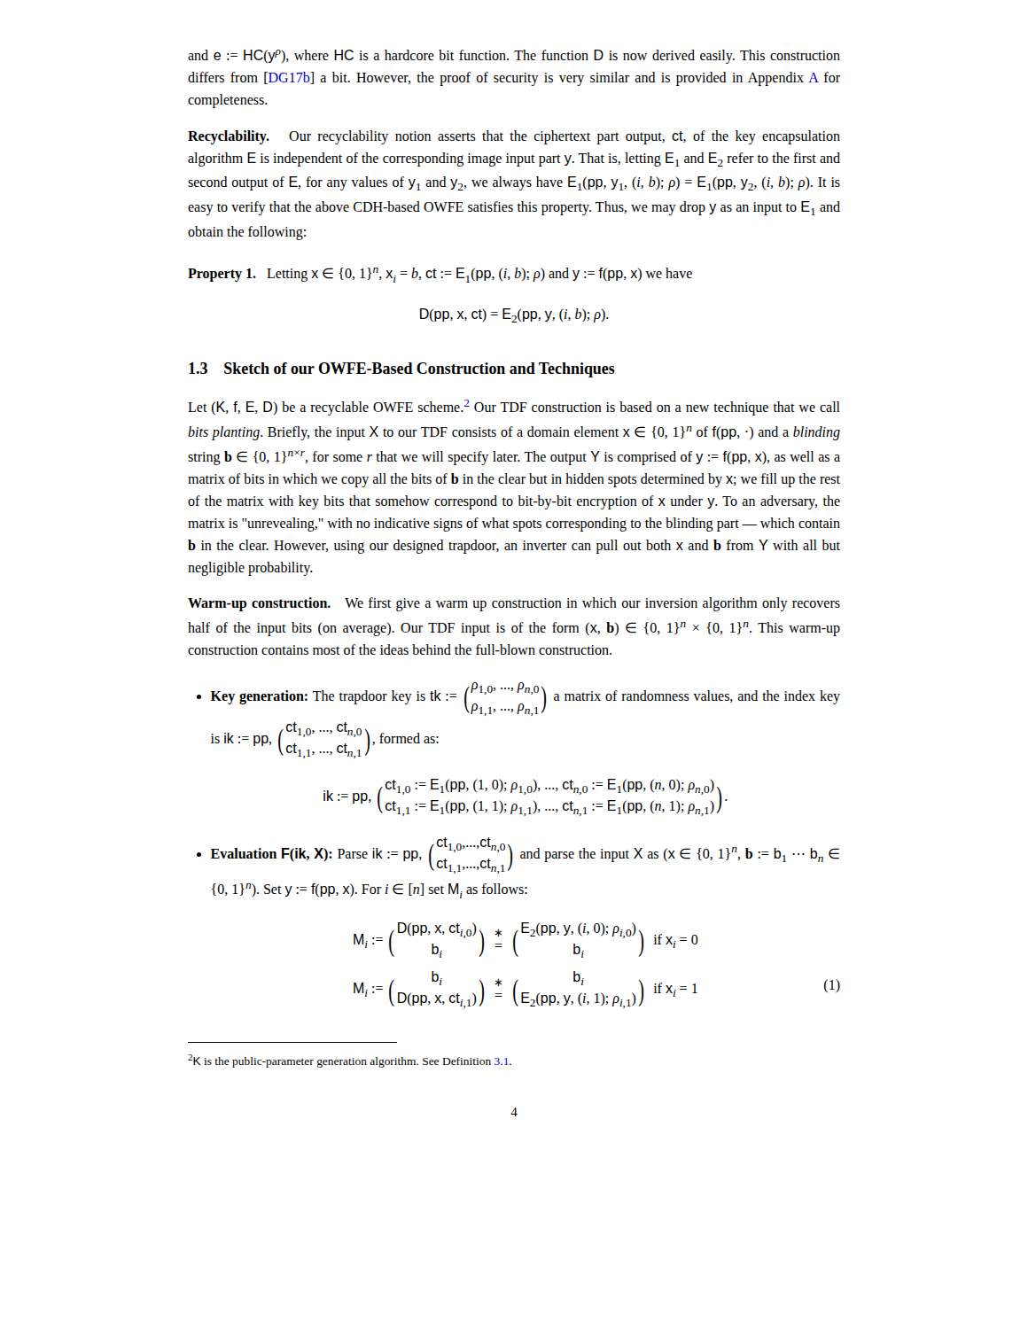and e := HC(yρ), where HC is a hardcore bit function. The function D is now derived easily. This construction differs from [DG17b] a bit. However, the proof of security is very similar and is provided in Appendix A for completeness.
Recyclability. Our recyclability notion asserts that the ciphertext part output, ct, of the key encapsulation algorithm E is independent of the corresponding image input part y. That is, letting E1 and E2 refer to the first and second output of E, for any values of y1 and y2, we always have E1(pp, y1, (i, b); ρ) = E1(pp, y2, (i, b); ρ). It is easy to verify that the above CDH-based OWFE satisfies this property. Thus, we may drop y as an input to E1 and obtain the following:
Property 1. Letting x ∈ {0, 1}n, xi = b, ct := E1(pp, (i, b); ρ) and y := f(pp, x) we have
D(pp, x, ct) = E2(pp, y, (i, b); ρ).
1.3 Sketch of our OWFE-Based Construction and Techniques
Let (K, f, E, D) be a recyclable OWFE scheme.2 Our TDF construction is based on a new technique that we call bits planting. Briefly, the input X to our TDF consists of a domain element x ∈ {0, 1}n of f(pp, ·) and a blinding string b ∈ {0, 1}n×r, for some r that we will specify later. The output Y is comprised of y := f(pp, x), as well as a matrix of bits in which we copy all the bits of b in the clear but in hidden spots determined by x; we fill up the rest of the matrix with key bits that somehow correspond to bit-by-bit encryption of x under y. To an adversary, the matrix is "unrevealing," with no indicative signs of what spots corresponding to the blinding part — which contain b in the clear. However, using our designed trapdoor, an inverter can pull out both x and b from Y with all but negligible probability.
Warm-up construction. We first give a warm up construction in which our inversion algorithm only recovers half of the input bits (on average). Our TDF input is of the form (x, b) ∈ {0, 1}n × {0, 1}n. This warm-up construction contains most of the ideas behind the full-blown construction.
Key generation: The trapdoor key is tk := (ρ1,0, ..., ρn,0
ρ1,1, ..., ρn,1) a matrix of randomness values, and the index key is ik := pp, (ct1,0, ..., ctn,0
ct1,1, ..., ctn,1), formed as:
ik := pp, (ct1,0 := E1(pp, (1, 0); ρ1,0), ..., ctn,0 := E1(pp, (n, 0); ρn,0)
ct1,1 := E1(pp, (1, 1); ρ1,1), ..., ctn,1 := E1(pp, (n, 1); ρn,1)).
Evaluation F(ik, X): Parse ik := pp, (ct1,0,...,ctn,0
ct1,1,...,ctn,1) and parse the input X as (x ∈ {0, 1}n, b := b1 ⋯ bn ∈ {0, 1}n). Set y := f(pp, x). For i ∈ [n] set Mi as follows:
Mi := (D(pp, x, cti,0)
bi) ∗= (E2(pp, y, (i, 0); ρi,0)
bi) if xi = 0
Mi := (bi
D(pp, x, cti,1)) ∗= (bi
E2(pp, y, (i, 1); ρi,1)) if xi = 1
(1)
2K is the public-parameter generation algorithm. See Definition 3.1.
4